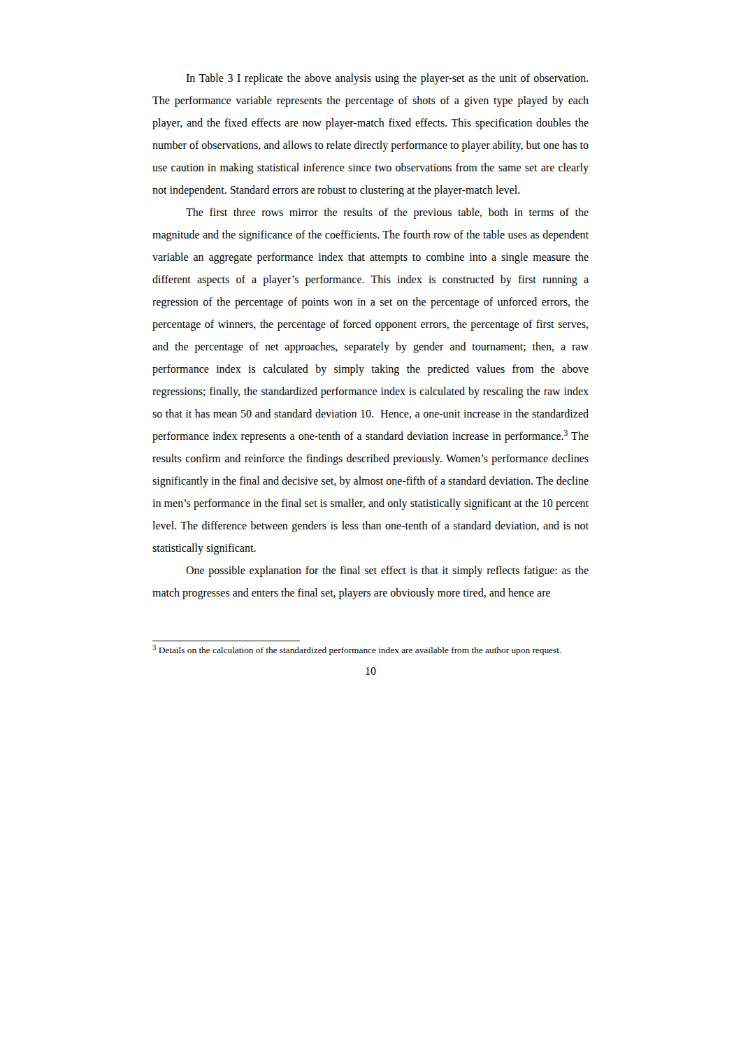In Table 3 I replicate the above analysis using the player-set as the unit of observation. The performance variable represents the percentage of shots of a given type played by each player, and the fixed effects are now player-match fixed effects. This specification doubles the number of observations, and allows to relate directly performance to player ability, but one has to use caution in making statistical inference since two observations from the same set are clearly not independent. Standard errors are robust to clustering at the player-match level.
The first three rows mirror the results of the previous table, both in terms of the magnitude and the significance of the coefficients. The fourth row of the table uses as dependent variable an aggregate performance index that attempts to combine into a single measure the different aspects of a player’s performance. This index is constructed by first running a regression of the percentage of points won in a set on the percentage of unforced errors, the percentage of winners, the percentage of forced opponent errors, the percentage of first serves, and the percentage of net approaches, separately by gender and tournament; then, a raw performance index is calculated by simply taking the predicted values from the above regressions; finally, the standardized performance index is calculated by rescaling the raw index so that it has mean 50 and standard deviation 10. Hence, a one-unit increase in the standardized performance index represents a one-tenth of a standard deviation increase in performance.3 The results confirm and reinforce the findings described previously. Women’s performance declines significantly in the final and decisive set, by almost one-fifth of a standard deviation. The decline in men’s performance in the final set is smaller, and only statistically significant at the 10 percent level. The difference between genders is less than one-tenth of a standard deviation, and is not statistically significant.
One possible explanation for the final set effect is that it simply reflects fatigue: as the match progresses and enters the final set, players are obviously more tired, and hence are
3 Details on the calculation of the standardized performance index are available from the author upon request.
10